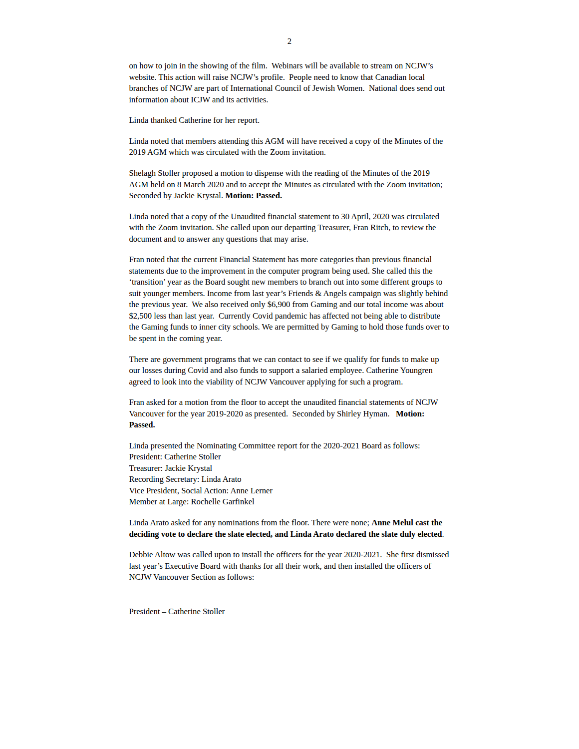2
on how to join in the showing of the film. Webinars will be available to stream on NCJW’s website. This action will raise NCJW’s profile. People need to know that Canadian local branches of NCJW are part of International Council of Jewish Women. National does send out information about ICJW and its activities.
Linda thanked Catherine for her report.
Linda noted that members attending this AGM will have received a copy of the Minutes of the 2019 AGM which was circulated with the Zoom invitation.
Shelagh Stoller proposed a motion to dispense with the reading of the Minutes of the 2019 AGM held on 8 March 2020 and to accept the Minutes as circulated with the Zoom invitation; Seconded by Jackie Krystal. Motion: Passed.
Linda noted that a copy of the Unaudited financial statement to 30 April, 2020 was circulated with the Zoom invitation. She called upon our departing Treasurer, Fran Ritch, to review the document and to answer any questions that may arise.
Fran noted that the current Financial Statement has more categories than previous financial statements due to the improvement in the computer program being used. She called this the ‘transition’ year as the Board sought new members to branch out into some different groups to suit younger members. Income from last year’s Friends & Angels campaign was slightly behind the previous year. We also received only $6,900 from Gaming and our total income was about $2,500 less than last year. Currently Covid pandemic has affected not being able to distribute the Gaming funds to inner city schools. We are permitted by Gaming to hold those funds over to be spent in the coming year.
There are government programs that we can contact to see if we qualify for funds to make up our losses during Covid and also funds to support a salaried employee. Catherine Youngren agreed to look into the viability of NCJW Vancouver applying for such a program.
Fran asked for a motion from the floor to accept the unaudited financial statements of NCJW Vancouver for the year 2019-2020 as presented. Seconded by Shirley Hyman. Motion: Passed.
Linda presented the Nominating Committee report for the 2020-2021 Board as follows:
President: Catherine Stoller
Treasurer: Jackie Krystal
Recording Secretary: Linda Arato
Vice President, Social Action: Anne Lerner
Member at Large: Rochelle Garfinkel
Linda Arato asked for any nominations from the floor. There were none; Anne Melul cast the deciding vote to declare the slate elected, and Linda Arato declared the slate duly elected.
Debbie Altow was called upon to install the officers for the year 2020-2021. She first dismissed last year’s Executive Board with thanks for all their work, and then installed the officers of NCJW Vancouver Section as follows:
President – Catherine Stoller